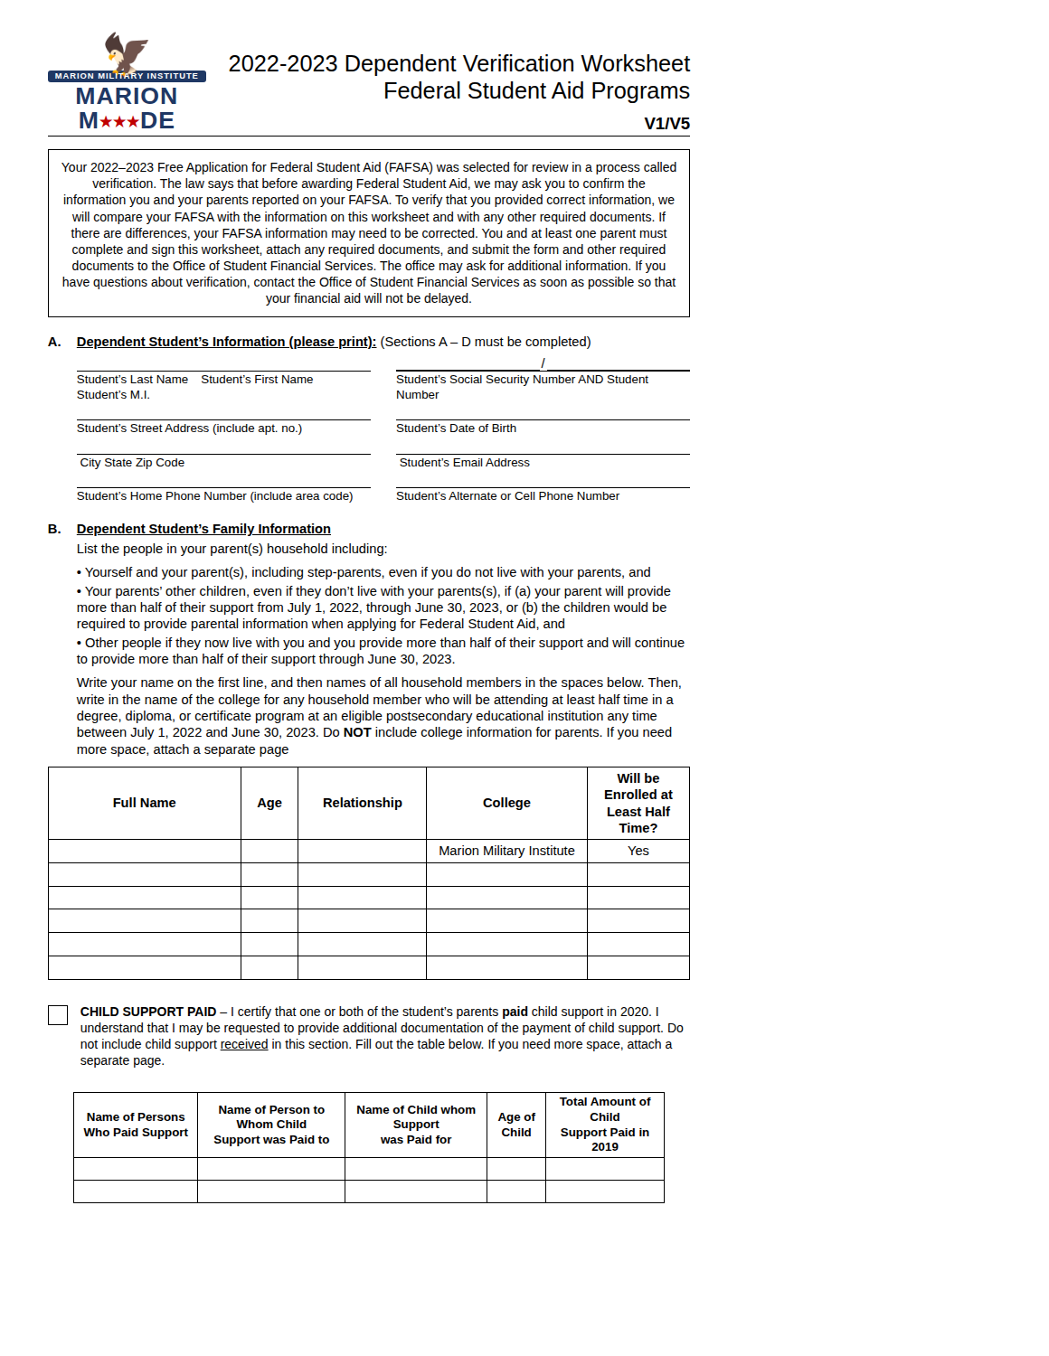🦅 MARION MILITARY INSTITUTE MARION M★★★DE
2022-2023 Dependent Verification Worksheet
Federal Student Aid Programs
V1/V5
Your 2022–2023 Free Application for Federal Student Aid (FAFSA) was selected for review in a process called verification. The law says that before awarding Federal Student Aid, we may ask you to confirm the information you and your parents reported on your FAFSA. To verify that you provided correct information, we will compare your FAFSA with the information on this worksheet and with any other required documents. If there are differences, your FAFSA information may need to be corrected. You and at least one parent must complete and sign this worksheet, attach any required documents, and submit the form and other required documents to the Office of Student Financial Services. The office may ask for additional information. If you have questions about verification, contact the Office of Student Financial Services as soon as possible so that your financial aid will not be delayed.
A. Dependent Student’s Information (please print): (Sections A – D must be completed)
Student’s Last Name Student’s First Name Student’s M.I.
/
Student’s Social Security Number AND Student Number
Student’s Street Address (include apt. no.)
Student’s Date of Birth
City State Zip Code
Student’s Email Address
Student’s Home Phone Number (include area code)
Student’s Alternate or Cell Phone Number
B. Dependent Student’s Family Information
List the people in your parent(s) household including:
• Yourself and your parent(s), including step-parents, even if you do not live with your parents, and
• Your parents’ other children, even if they don’t live with your parents(s), if (a) your parent will provide more than half of their support from July 1, 2022, through June 30, 2023, or (b) the children would be required to provide parental information when applying for Federal Student Aid, and
• Other people if they now live with you and you provide more than half of their support and will continue to provide more than half of their support through June 30, 2023.
Write your name on the first line, and then names of all household members in the spaces below. Then, write in the name of the college for any household member who will be attending at least half time in a degree, diploma, or certificate program at an eligible postsecondary educational institution any time between July 1, 2022 and June 30, 2023. Do NOT include college information for parents. If you need more space, attach a separate page
| Full Name | Age | Relationship | College | Will be Enrolled at Least Half Time? |
| --- | --- | --- | --- | --- |
| | | | Marion Military Institute | Yes |
CHILD SUPPORT PAID – I certify that one or both of the student’s parents paid child support in 2020. I understand that I may be requested to provide additional documentation of the payment of child support. Do not include child support received in this section. Fill out the table below. If you need more space, attach a separate page.
| Name of Persons Who Paid Support | Name of Person to Whom Child Support was Paid to | Name of Child whom Support was Paid for | Age of Child | Total Amount of Child Support Paid in 2019 |
| --- | --- | --- | --- | --- |